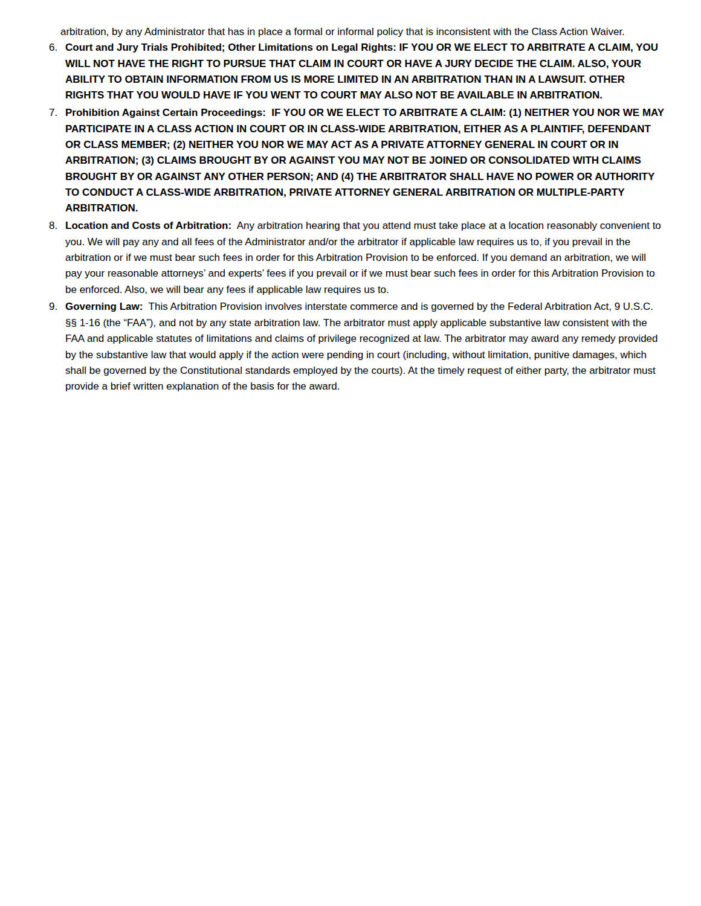arbitration, by any Administrator that has in place a formal or informal policy that is inconsistent with the Class Action Waiver.
Court and Jury Trials Prohibited; Other Limitations on Legal Rights: IF YOU OR WE ELECT TO ARBITRATE A CLAIM, YOU WILL NOT HAVE THE RIGHT TO PURSUE THAT CLAIM IN COURT OR HAVE A JURY DECIDE THE CLAIM. ALSO, YOUR ABILITY TO OBTAIN INFORMATION FROM US IS MORE LIMITED IN AN ARBITRATION THAN IN A LAWSUIT. OTHER RIGHTS THAT YOU WOULD HAVE IF YOU WENT TO COURT MAY ALSO NOT BE AVAILABLE IN ARBITRATION.
Prohibition Against Certain Proceedings: IF YOU OR WE ELECT TO ARBITRATE A CLAIM: (1) NEITHER YOU NOR WE MAY PARTICIPATE IN A CLASS ACTION IN COURT OR IN CLASS-WIDE ARBITRATION, EITHER AS A PLAINTIFF, DEFENDANT OR CLASS MEMBER; (2) NEITHER YOU NOR WE MAY ACT AS A PRIVATE ATTORNEY GENERAL IN COURT OR IN ARBITRATION; (3) CLAIMS BROUGHT BY OR AGAINST YOU MAY NOT BE JOINED OR CONSOLIDATED WITH CLAIMS BROUGHT BY OR AGAINST ANY OTHER PERSON; AND (4) THE ARBITRATOR SHALL HAVE NO POWER OR AUTHORITY TO CONDUCT A CLASS-WIDE ARBITRATION, PRIVATE ATTORNEY GENERAL ARBITRATION OR MULTIPLE-PARTY ARBITRATION.
Location and Costs of Arbitration: Any arbitration hearing that you attend must take place at a location reasonably convenient to you. We will pay any and all fees of the Administrator and/or the arbitrator if applicable law requires us to, if you prevail in the arbitration or if we must bear such fees in order for this Arbitration Provision to be enforced. If you demand an arbitration, we will pay your reasonable attorneys’ and experts’ fees if you prevail or if we must bear such fees in order for this Arbitration Provision to be enforced. Also, we will bear any fees if applicable law requires us to.
Governing Law: This Arbitration Provision involves interstate commerce and is governed by the Federal Arbitration Act, 9 U.S.C. §§ 1-16 (the “FAA”), and not by any state arbitration law. The arbitrator must apply applicable substantive law consistent with the FAA and applicable statutes of limitations and claims of privilege recognized at law. The arbitrator may award any remedy provided by the substantive law that would apply if the action were pending in court (including, without limitation, punitive damages, which shall be governed by the Constitutional standards employed by the courts). At the timely request of either party, the arbitrator must provide a brief written explanation of the basis for the award.